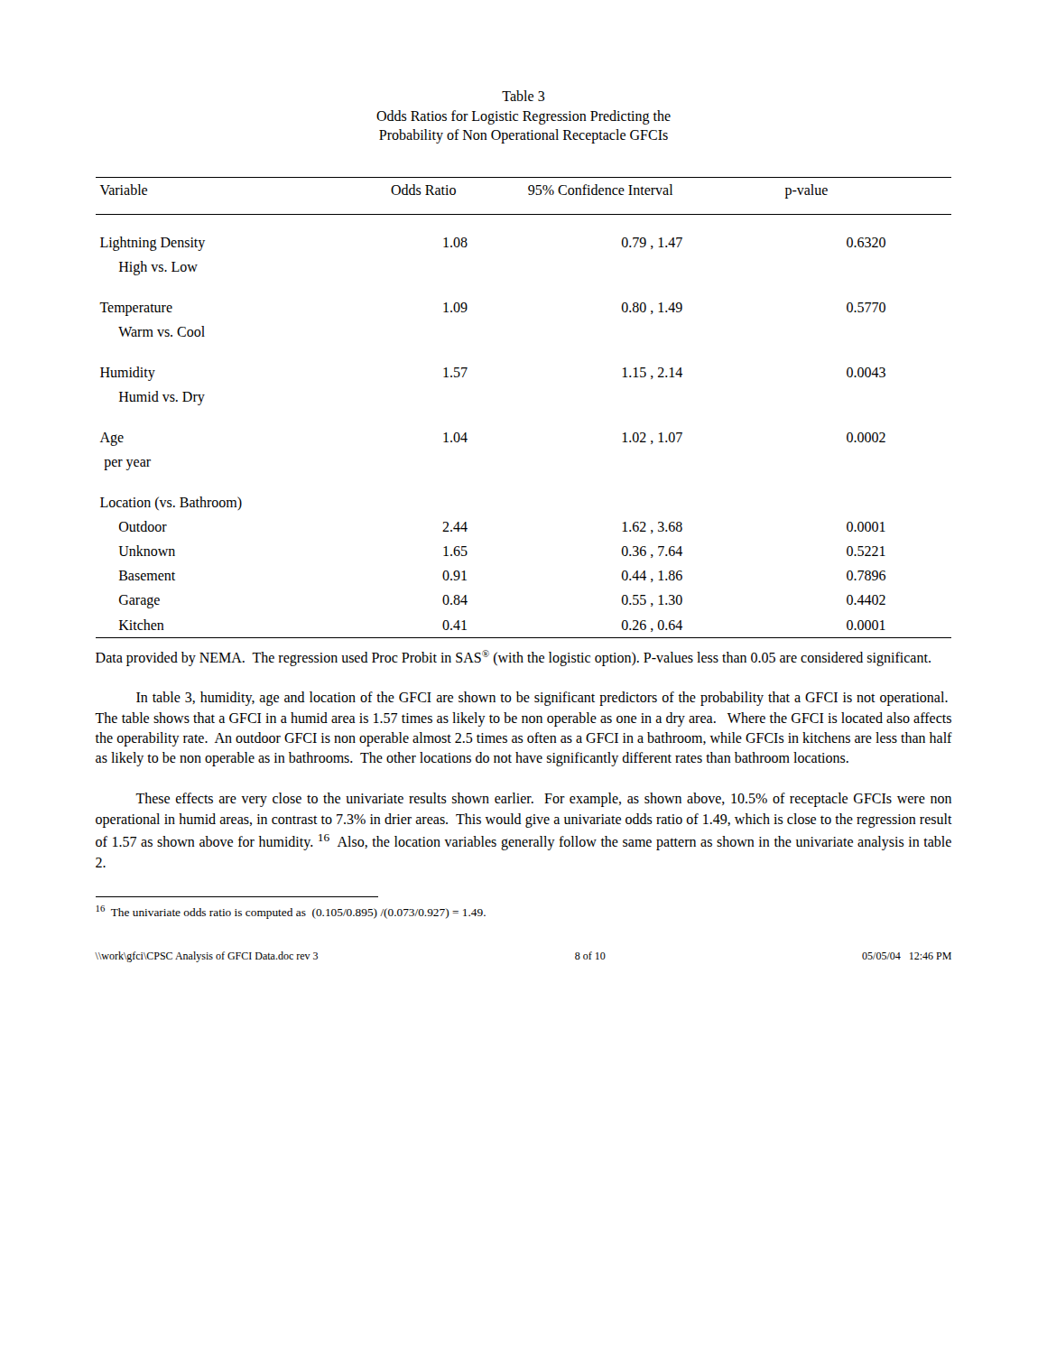Table 3
Odds Ratios for Logistic Regression Predicting the
Probability of Non Operational Receptacle GFCIs
| Variable | Odds Ratio | 95% Confidence Interval | p-value |
| --- | --- | --- | --- |
| Lightning Density | 1.08 | 0.79 , 1.47 | 0.6320 |
| High vs. Low | | | |
| Temperature | 1.09 | 0.80 , 1.49 | 0.5770 |
| Warm vs. Cool | | | |
| Humidity | 1.57 | 1.15 , 2.14 | 0.0043 |
| Humid vs. Dry | | | |
| Age | 1.04 | 1.02 , 1.07 | 0.0002 |
| per year | | | |
| Location (vs. Bathroom) | | | |
| Outdoor | 2.44 | 1.62 , 3.68 | 0.0001 |
| Unknown | 1.65 | 0.36 , 7.64 | 0.5221 |
| Basement | 0.91 | 0.44 , 1.86 | 0.7896 |
| Garage | 0.84 | 0.55 , 1.30 | 0.4402 |
| Kitchen | 0.41 | 0.26 , 0.64 | 0.0001 |
Data provided by NEMA. The regression used Proc Probit in SAS® (with the logistic option). P-values less than 0.05 are considered significant.
In table 3, humidity, age and location of the GFCI are shown to be significant predictors of the probability that a GFCI is not operational. The table shows that a GFCI in a humid area is 1.57 times as likely to be non operable as one in a dry area. Where the GFCI is located also affects the operability rate. An outdoor GFCI is non operable almost 2.5 times as often as a GFCI in a bathroom, while GFCIs in kitchens are less than half as likely to be non operable as in bathrooms. The other locations do not have significantly different rates than bathroom locations.
These effects are very close to the univariate results shown earlier. For example, as shown above, 10.5% of receptacle GFCIs were non operational in humid areas, in contrast to 7.3% in drier areas. This would give a univariate odds ratio of 1.49, which is close to the regression result of 1.57 as shown above for humidity. 16 Also, the location variables generally follow the same pattern as shown in the univariate analysis in table 2.
16 The univariate odds ratio is computed as (0.105/0.895) /(0.073/0.927) = 1.49.
\\work\gfci\CPSC Analysis of GFCI Data.doc rev 3 8 of 10 05/05/04 12:46 PM